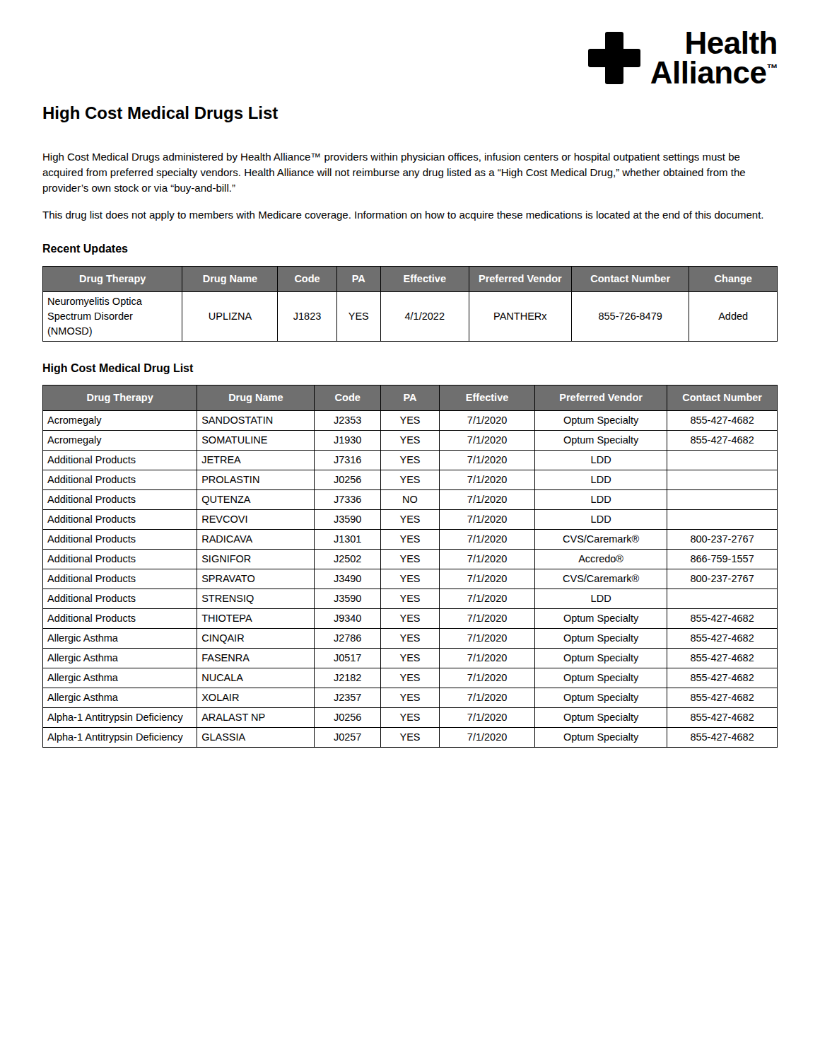Health
Alliance™
High Cost Medical Drugs List
High Cost Medical Drugs administered by Health Alliance™ providers within physician offices, infusion centers or hospital outpatient settings must be acquired from preferred specialty vendors. Health Alliance will not reimburse any drug listed as a “High Cost Medical Drug,” whether obtained from the provider’s own stock or via “buy-and-bill.”
This drug list does not apply to members with Medicare coverage. Information on how to acquire these medications is located at the end of this document.
Recent Updates
| Drug Therapy | Drug Name | Code | PA | Effective | Preferred Vendor | Contact Number | Change |
| --- | --- | --- | --- | --- | --- | --- | --- |
| Neuromyelitis Optica Spectrum Disorder (NMOSD) | UPLIZNA | J1823 | YES | 4/1/2022 | PANTHERx | 855-726-8479 | Added |
High Cost Medical Drug List
| Drug Therapy | Drug Name | Code | PA | Effective | Preferred Vendor | Contact Number |
| --- | --- | --- | --- | --- | --- | --- |
| Acromegaly | SANDOSTATIN | J2353 | YES | 7/1/2020 | Optum Specialty | 855-427-4682 |
| Acromegaly | SOMATULINE | J1930 | YES | 7/1/2020 | Optum Specialty | 855-427-4682 |
| Additional Products | JETREA | J7316 | YES | 7/1/2020 | LDD | |
| Additional Products | PROLASTIN | J0256 | YES | 7/1/2020 | LDD | |
| Additional Products | QUTENZA | J7336 | NO | 7/1/2020 | LDD | |
| Additional Products | REVCOVI | J3590 | YES | 7/1/2020 | LDD | |
| Additional Products | RADICAVA | J1301 | YES | 7/1/2020 | CVS/Caremark® | 800-237-2767 |
| Additional Products | SIGNIFOR | J2502 | YES | 7/1/2020 | Accredo® | 866-759-1557 |
| Additional Products | SPRAVATO | J3490 | YES | 7/1/2020 | CVS/Caremark® | 800-237-2767 |
| Additional Products | STRENSIQ | J3590 | YES | 7/1/2020 | LDD | |
| Additional Products | THIOTEPA | J9340 | YES | 7/1/2020 | Optum Specialty | 855-427-4682 |
| Allergic Asthma | CINQAIR | J2786 | YES | 7/1/2020 | Optum Specialty | 855-427-4682 |
| Allergic Asthma | FASENRA | J0517 | YES | 7/1/2020 | Optum Specialty | 855-427-4682 |
| Allergic Asthma | NUCALA | J2182 | YES | 7/1/2020 | Optum Specialty | 855-427-4682 |
| Allergic Asthma | XOLAIR | J2357 | YES | 7/1/2020 | Optum Specialty | 855-427-4682 |
| Alpha-1 Antitrypsin Deficiency | ARALAST NP | J0256 | YES | 7/1/2020 | Optum Specialty | 855-427-4682 |
| Alpha-1 Antitrypsin Deficiency | GLASSIA | J0257 | YES | 7/1/2020 | Optum Specialty | 855-427-4682 |